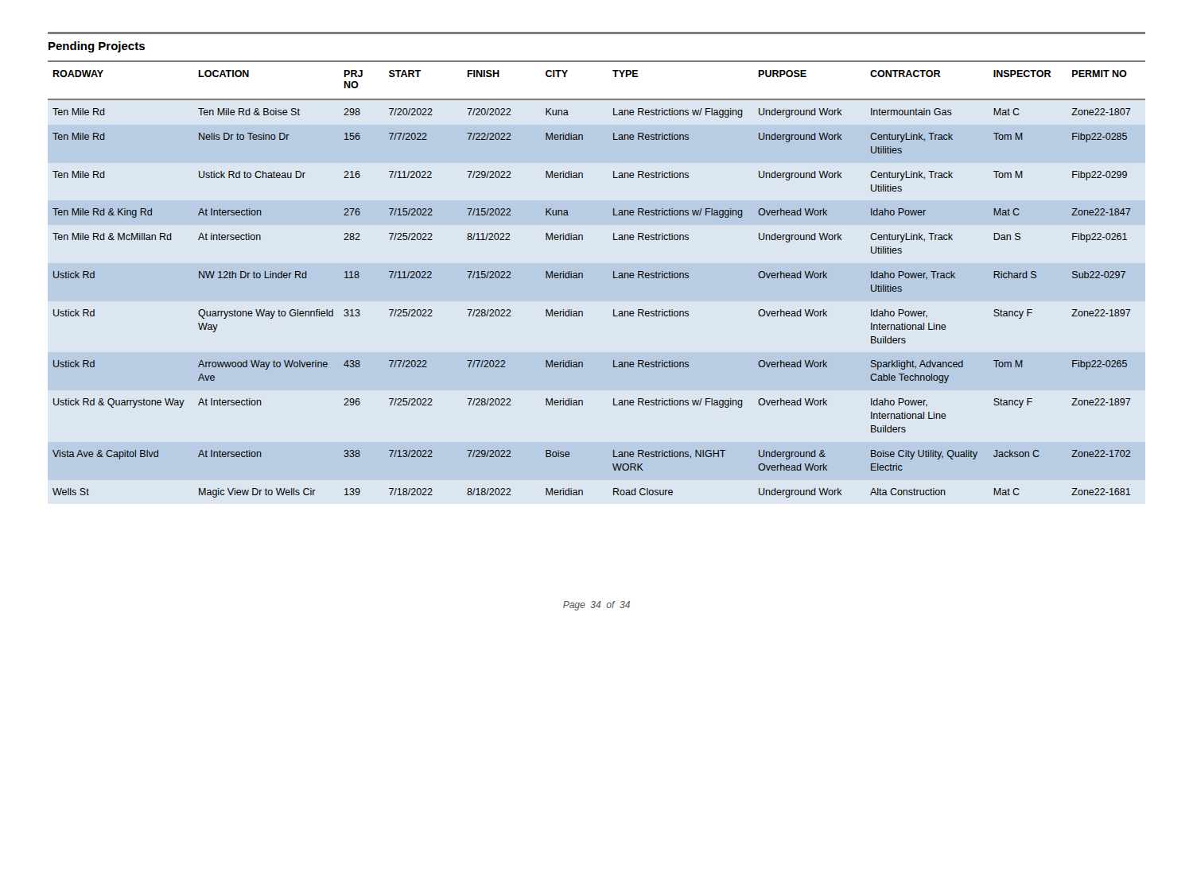Pending Projects
| ROADWAY | LOCATION | PRJ NO | START | FINISH | CITY | TYPE | PURPOSE | CONTRACTOR | INSPECTOR | PERMIT NO |
| --- | --- | --- | --- | --- | --- | --- | --- | --- | --- | --- |
| Ten Mile Rd | Ten Mile Rd & Boise St | 298 | 7/20/2022 | 7/20/2022 | Kuna | Lane Restrictions w/ Flagging | Underground Work | Intermountain Gas | Mat C | Zone22-1807 |
| Ten Mile Rd | Nelis Dr to Tesino Dr | 156 | 7/7/2022 | 7/22/2022 | Meridian | Lane Restrictions | Underground Work | CenturyLink, Track Utilities | Tom M | Fibp22-0285 |
| Ten Mile Rd | Ustick Rd to Chateau Dr | 216 | 7/11/2022 | 7/29/2022 | Meridian | Lane Restrictions | Underground Work | CenturyLink, Track Utilities | Tom M | Fibp22-0299 |
| Ten Mile Rd & King Rd | At Intersection | 276 | 7/15/2022 | 7/15/2022 | Kuna | Lane Restrictions w/ Flagging | Overhead Work | Idaho Power | Mat C | Zone22-1847 |
| Ten Mile Rd & McMillan Rd | At intersection | 282 | 7/25/2022 | 8/11/2022 | Meridian | Lane Restrictions | Underground Work | CenturyLink, Track Utilities | Dan S | Fibp22-0261 |
| Ustick Rd | NW 12th Dr to Linder Rd | 118 | 7/11/2022 | 7/15/2022 | Meridian | Lane Restrictions | Overhead Work | Idaho Power, Track Utilities | Richard S | Sub22-0297 |
| Ustick Rd | Quarrystone Way to Glennfield Way | 313 | 7/25/2022 | 7/28/2022 | Meridian | Lane Restrictions | Overhead Work | Idaho Power, International Line Builders | Stancy F | Zone22-1897 |
| Ustick Rd | Arrowwood Way to Wolverine Ave | 438 | 7/7/2022 | 7/7/2022 | Meridian | Lane Restrictions | Overhead Work | Sparklight, Advanced Cable Technology | Tom M | Fibp22-0265 |
| Ustick Rd & Quarrystone Way | At Intersection | 296 | 7/25/2022 | 7/28/2022 | Meridian | Lane Restrictions w/ Flagging | Overhead Work | Idaho Power, International Line Builders | Stancy F | Zone22-1897 |
| Vista Ave & Capitol Blvd | At Intersection | 338 | 7/13/2022 | 7/29/2022 | Boise | Lane Restrictions, NIGHT WORK | Underground & Overhead Work | Boise City Utility, Quality Electric | Jackson C | Zone22-1702 |
| Wells St | Magic View Dr to Wells Cir | 139 | 7/18/2022 | 8/18/2022 | Meridian | Road Closure | Underground Work | Alta Construction | Mat C | Zone22-1681 |
Page 34 of 34